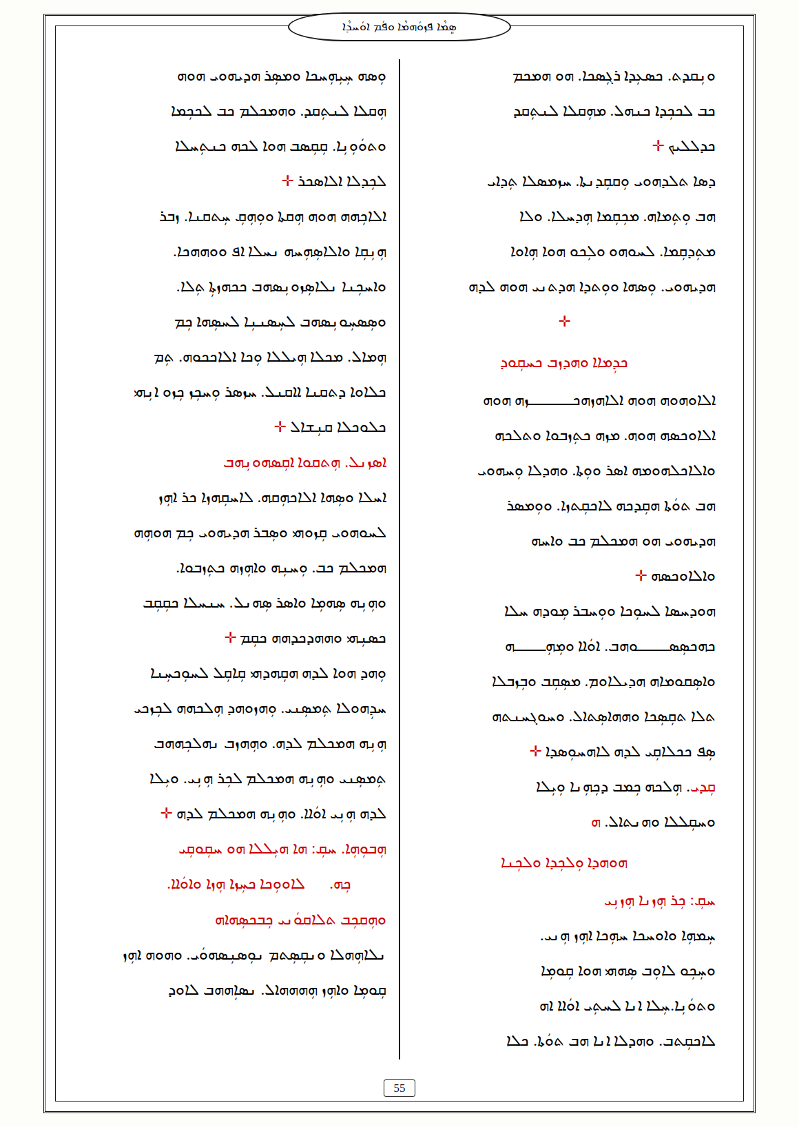ܣܸܡܵܐ ܦܙܘܿܗܡܵܐ ܘܦܿܡ ܐܘܿܚܕܵܐ
ܘܢܼܩܕܬ. ܟܣܥܼܕܐ ܪܓܼܣܟܐ. ܗܘ ܗܡܟܡ
ܟܒ ܠܟܟܼܕܐ ܟܢܗܠ. ܡܗܼܩܠܐ ܠܢܬܼܩܕ
ܟܕܠܠܝܟ ✛
ܕܣܐ ܬܠܕܗܘܝ ܘܼܩܩܼܕܢܬܐ. ܚܙܡܣܠܐ ܬܼܕܐܝ
ܗܒ ܘܼܬܼܡܐܗ. ܡܟܼܩܼܡܐ ܗܼܕܚܠܐ. ܘܠܐ
ܡܬܼܕܩܼܡܐ. ܠܚܘܗܘ ܘܠܼܟܘ ܗܘܐ ܗܼܐܘܐ
ܗܕܝܗܘܝ. ܘܼܣܗܐ ܘܘܼܬܕܐ ܗܕܬܢܝ ܗܘܗ ܠܕܗ
✛
ܟܕܼܡܐܐ ܘܗܕܙܒ ܟܚܩܼܘܕ
ܐܠܐܘܗܘܗ ܗܘܗ ܐܠܐܗܙܗܟـــــــܙܗ ܗܘܗ
ܐܠܐܘܟܣܗ ܗܘܗ. ܡܙܗ ܟܬܼܙܒܘܐ ܘܬܠܟܗ
ܘܐܠܐܟܠܗܘܡܗ ܐܣܪ ܘܘܼܬܐ. ܘܗܕܠܐ ܘܼܚܗܘܝ
ܗܒ ܬܘܿܬܐ ܗܩܼܕܟܗ ܠܐܟܩܼܬܙܐ. ܘܘܼܡܣܪ
ܗܕܝܗܘܝ ܗܘ ܗܡܟܠܡ ܟܒ ܘܐܚܗ
ܘܐܠܐܘܟܣܗ ✛
ܗܘܕܚܣܐ ܠܚܘܼܟܐ ܘܘܼܚܒܪ ܡܼܘܕܗ ܚܠܐ
ܟܗܟܣܼܣـــــܘܗܒ. ܐܘܿܐܐ ܘܡܼܗܼـــــܗ
ܘܐܣܼܩܘܡܐܗ ܗܕܝܠܐܘܡ. ܡܣܼܩܼܒ ܘܒܼܙܒܠܐ
ܬܠܐ ܬܩܼܣܼܟܐ ܘܗܗܐܣܼܬܐܠ. ܘܚܘܓܚܢܬܗ
ܣܼܦ ܟܟܠܐܩܼܝ ܠܕܗ ܠܐܗܚܘܼܣܕܐ ✛
ܩܼܕܝ. ܗܼܠܟܗ ܟܼܡܒ ܕܟܼܗܼܢܐ ܘܼܝܼܠܐ
ܘܚܩܼܠܠܐ ܘܗܢܬܐܠ. ܗ
ܗܘܗܕܐ ܘܼܠܟܼܕܐ ܘܠܟܼܢܐ
ܚܩܼ: ܟܼܪ ܗܼܙܢܐ ܗܼܙܢܼܝ
ܚܼܡܗܼܐ ܘܐܘܚܟܐ ܚܗܼܟܐ ܐܗܼܙ ܗܼܢܝ.
ܘܚܼܟܼܘ ܠܐܘܼܒ ܣܼܗܗܝ ܗܘܐ ܩܼܘܡܼܐ
ܘܬܘܿܢܼܐ.ܚܼܠܐ ܐܢܐ ܠܚܬܼܝ ܐܘܿܐܐ ܐܗ
ܠܐܟܩܼܬܒ. ܘܗܕܠܐ ܐܢܐ ܗܒ ܬܘܿܬܐ. ܟܠܐ
ܘܼܣܗ ܚܼܝܼܗܼܚܟܐ ܘܡܣܼܪ ܗܕܝܗܘܝ ܗܘܗ
ܗܼܩܠܐ ܠܢܬܼܩܕ. ܘܗܡܟܠܡ ܟܒ ܠܟܟܼܡܐ
ܘܬܘܿܘܼܢܼܐ. ܩܼܩܼܣܒ ܗܘܐ ܠܟܗ ܟܢܬܼܚܠܐ
ܠܟܼܕܠܐ ܐܠܐܣܟܪ ✛
ܐܠܐܟܼܗܗ ܗܘܗ ܗܼܩܬܐ ܘܘܼܗܼܩܼ ܚܼܬܩܢܐ. ܙܒܪ
ܗܼܢܼܩܼܐ ܘܐܠܐܣܼܗܼܚܗ ܢܚܠܐ ܐܦ ܘܘܗܗܟܐ.
ܘܐܚܟܼܢܐ ܢܠܐܣܼܙܘܢܼܣܗܒ ܟܟܗܙܬܼܐ ܬܼܠܐ.
ܘܣܼܣܚܼܘܢܼܣܗܒ ܠܚܼܣܢܢܼܐ ܠܚܣܼܗܐ ܟܼܡ
ܗܼܡܐܠ. ܡܟܠܐ ܗܼܝܠܠܐ ܘܼܟܐ ܐܠܐܟܟܘܗ. ܬܼܡ
ܟܠܐܘܐ ܕܬܩܢܐ ܐܐܩܢܠ. ܚܙܣܪ ܘܼܚܟܼܙ ܟܼܙܘ ܐܢܼܗܝ
ܟܠܘܟܠܐ ܩܢܼܫܐܠ ✛
ܐܣܙܢܠ. ܗܼܬܩܘܐ ܐܩܼܣܗܘܢܼܗܒ
ܐܚܠܐ ܘܣܼܗܐ ܐܠܐܟܗܼܩܗ. ܠܐܚܩܼܗܙܐ ܟܪ ܐܗܼܙ
ܠܚܘܗܘܝ ܩܼܙܘܗܝ ܘܣܼܒܪ ܗܕܝܗܘܝ ܟܼܡ ܗܘܗܼܗ
ܗܡܟܠܡ ܟܒ. ܘܼܚܢܼܗ ܘܐܗܼܙܗ ܟܬܼܙܒܘܐ.
ܘܗܼܢܼܗ ܣܼܗܡܼܐ ܘܐܣܪ ܣܼܗܢܠ. ܚܢܚܠܐ ܟܩܼܩܼܒ
ܟܣܢܼܗܝ ܘܗܗܕܟܕܗܗ ܟܩܼܡ ✛
ܘܼܗܕ ܗܘܐ ܠܕܗ ܗܩܼܗܕܗܝ ܩܼܐܩܼܠ ܠܚܘܼܟܚܼܢܐ
ܚܕܼܗܘܠܐ ܬܼܡܣܼܢܝ. ܘܼܗܙܘܗܕ ܗܼܠܟܗܗ ܠܟܼܙܟܝ
ܗܼܢܼܗ ܗܡܟܠܡ ܠܕܗ. ܘܗܼܗܙܒ ܢܗܠܟܼܗܗܒ
ܬܼܡܣܼܢܝ ܘܗܼܢܼܗ ܗܡܟܠܡ ܠܟܼܪ ܗܼܢܼܝ. ܘܝܼܠܐ
ܠܕܗ ܗܼܢܼܝ ܐܘܿܐܐ. ܘܗܼܢܼܗ ܗܡܟܠܡ ܠܕܗ ✛
ܗܼܒܘܼܗܼܐ. ܚܩܼ: ܗܐ ܗܝܼܠܠܐ ܗܘ ܚܩܼܘܩܼܝ
ܟܼܗ. ܠܐܘܘܼܟܐ ܟܚܼܙܐ ܗܼܙܐ ܘܐܘܿܐܐ.
ܘܗܼܩܟܼܒ ܬܠܐܩܘܿܢܝ ܟܼܒܟܣܼܗܐܗ
ܢܠܐܗܼܗܠܐ ܘܢܩܼܣܼܬܡ ܢܘܼܣܢܼܣܗܘܿܝ. ܘܗܘܗ ܐܗܼܙ
ܩܼܘܡܼܐ ܘܐܗܼܙ ܗܼܗܗܗܐܠ. ܢܣܐܼܗܗܒ ܠܐܘܕ
55